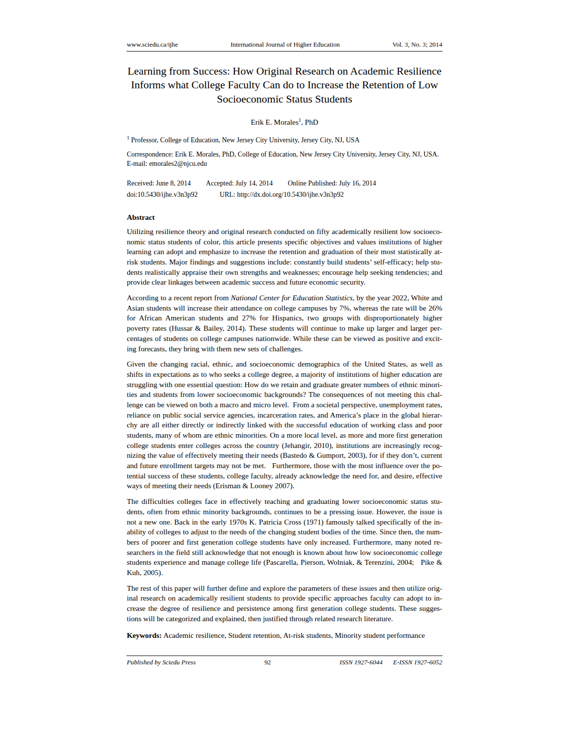www.sciedu.ca/ijhe
International Journal of Higher Education
Vol. 3, No. 3; 2014
Learning from Success: How Original Research on Academic Resilience Informs what College Faculty Can do to Increase the Retention of Low Socioeconomic Status Students
Erik E. Morales1, PhD
1 Professor, College of Education, New Jersey City University, Jersey City, NJ, USA
Correspondence: Erik E. Morales, PhD, College of Education, New Jersey City University, Jersey City, NJ, USA. E-mail: emorales2@njcu.edu
Received: June 8, 2014 Accepted: July 14, 2014 Online Published: July 16, 2014
doi:10.5430/ijhe.v3n3p92 URL: http://dx.doi.org/10.5430/ijhe.v3n3p92
Abstract
Utilizing resilience theory and original research conducted on fifty academically resilient low socioeconomic status students of color, this article presents specific objectives and values institutions of higher learning can adopt and emphasize to increase the retention and graduation of their most statistically at-risk students. Major findings and suggestions include: constantly build students’ self-efficacy; help students realistically appraise their own strengths and weaknesses; encourage help seeking tendencies; and provide clear linkages between academic success and future economic security.
According to a recent report from National Center for Education Statistics, by the year 2022, White and Asian students will increase their attendance on college campuses by 7%, whereas the rate will be 26% for African American students and 27% for Hispanics, two groups with disproportionately higher poverty rates (Hussar & Bailey, 2014). These students will continue to make up larger and larger percentages of students on college campuses nationwide. While these can be viewed as positive and exciting forecasts, they bring with them new sets of challenges.
Given the changing racial, ethnic, and socioeconomic demographics of the United States, as well as shifts in expectations as to who seeks a college degree, a majority of institutions of higher education are struggling with one essential question: How do we retain and graduate greater numbers of ethnic minorities and students from lower socioeconomic backgrounds? The consequences of not meeting this challenge can be viewed on both a macro and micro level. From a societal perspective, unemployment rates, reliance on public social service agencies, incarceration rates, and America’s place in the global hierarchy are all either directly or indirectly linked with the successful education of working class and poor students, many of whom are ethnic minorities. On a more local level, as more and more first generation college students enter colleges across the country (Jehangir, 2010), institutions are increasingly recognizing the value of effectively meeting their needs (Bastedo & Gumport, 2003), for if they don’t, current and future enrollment targets may not be met. Furthermore, those with the most influence over the potential success of these students, college faculty, already acknowledge the need for, and desire, effective ways of meeting their needs (Erisman & Looney 2007).
The difficulties colleges face in effectively teaching and graduating lower socioeconomic status students, often from ethnic minority backgrounds, continues to be a pressing issue. However, the issue is not a new one. Back in the early 1970s K. Patricia Cross (1971) famously talked specifically of the inability of colleges to adjust to the needs of the changing student bodies of the time. Since then, the numbers of poorer and first generation college students have only increased. Furthermore, many noted researchers in the field still acknowledge that not enough is known about how low socioeconomic college students experience and manage college life (Pascarella, Pierson, Wolniak, & Terenzini, 2004; Pike & Kuh, 2005).
The rest of this paper will further define and explore the parameters of these issues and then utilize original research on academically resilient students to provide specific approaches faculty can adopt to increase the degree of resilience and persistence among first generation college students. These suggestions will be categorized and explained, then justified through related research literature.
Keywords: Academic resilience, Student retention, At-risk students, Minority student performance
Published by Sciedu Press
92
ISSN 1927-6044 E-ISSN 1927-6052